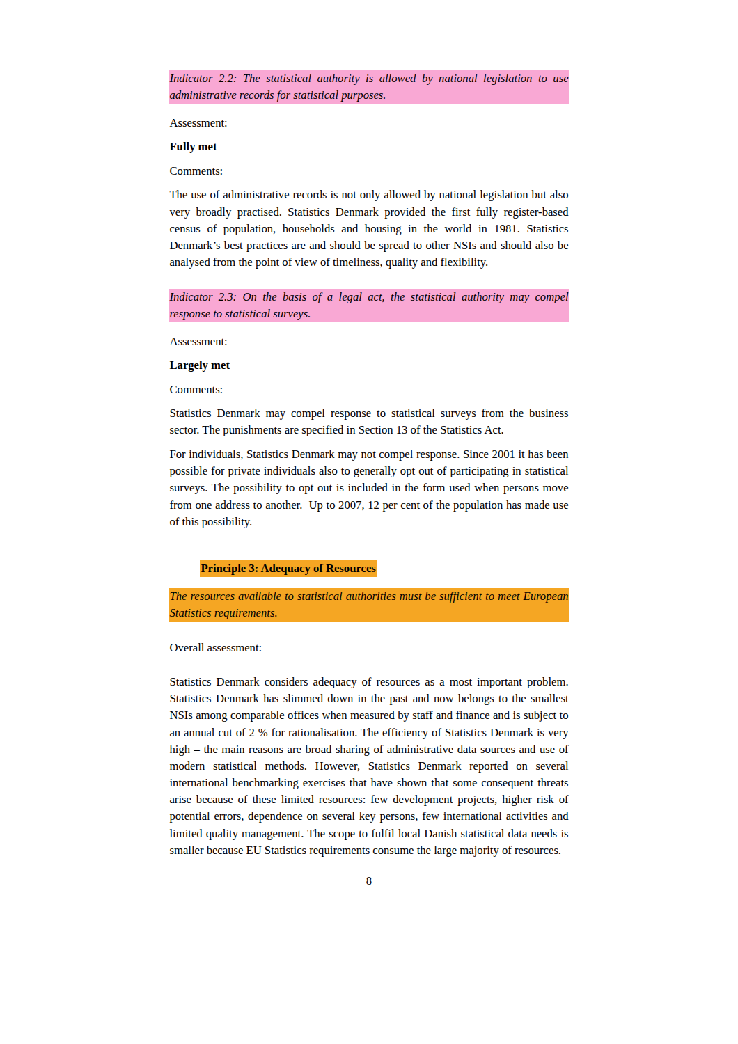Indicator 2.2: The statistical authority is allowed by national legislation to use administrative records for statistical purposes.
Assessment:
Fully met
Comments:
The use of administrative records is not only allowed by national legislation but also very broadly practised. Statistics Denmark provided the first fully register-based census of population, households and housing in the world in 1981. Statistics Denmark’s best practices are and should be spread to other NSIs and should also be analysed from the point of view of timeliness, quality and flexibility.
Indicator 2.3: On the basis of a legal act, the statistical authority may compel response to statistical surveys.
Assessment:
Largely met
Comments:
Statistics Denmark may compel response to statistical surveys from the business sector. The punishments are specified in Section 13 of the Statistics Act.
For individuals, Statistics Denmark may not compel response. Since 2001 it has been possible for private individuals also to generally opt out of participating in statistical surveys. The possibility to opt out is included in the form used when persons move from one address to another. Up to 2007, 12 per cent of the population has made use of this possibility.
Principle 3: Adequacy of Resources
The resources available to statistical authorities must be sufficient to meet European Statistics requirements.
Overall assessment:
Statistics Denmark considers adequacy of resources as a most important problem. Statistics Denmark has slimmed down in the past and now belongs to the smallest NSIs among comparable offices when measured by staff and finance and is subject to an annual cut of 2 % for rationalisation. The efficiency of Statistics Denmark is very high – the main reasons are broad sharing of administrative data sources and use of modern statistical methods. However, Statistics Denmark reported on several international benchmarking exercises that have shown that some consequent threats arise because of these limited resources: few development projects, higher risk of potential errors, dependence on several key persons, few international activities and limited quality management. The scope to fulfil local Danish statistical data needs is smaller because EU Statistics requirements consume the large majority of resources.
8